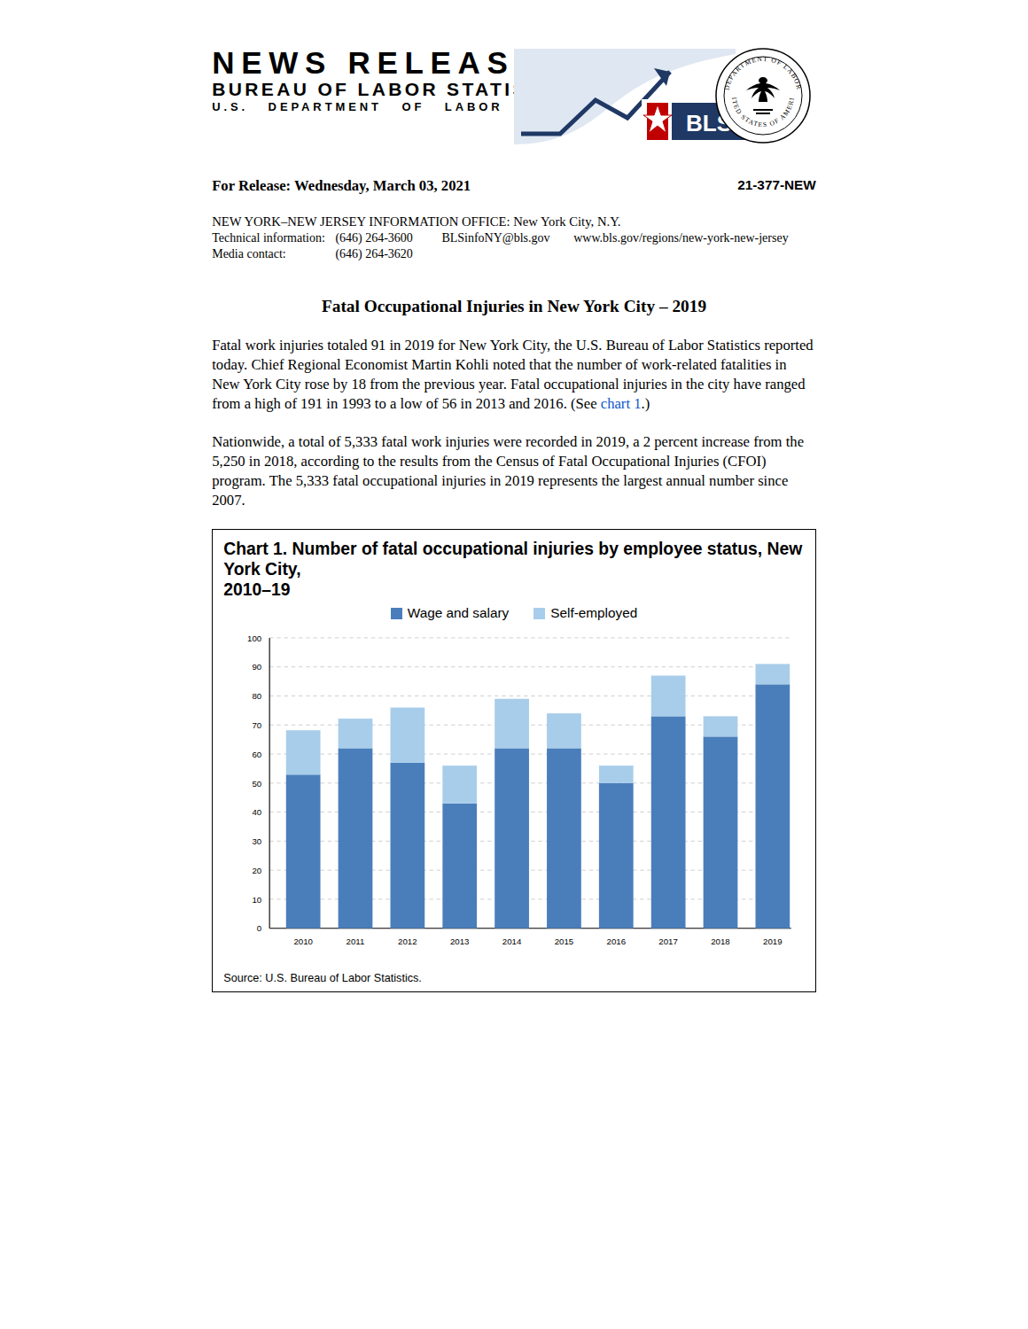NEWS RELEASE
BUREAU OF LABOR STATISTICS
U.S. DEPARTMENT OF LABOR
BLS
DEPARTMENT OF LABOR UNITED STATES OF AMERICA
For Release: Wednesday, March 03, 2021
21-377-NEW
NEW YORK–NEW JERSEY INFORMATION OFFICE: New York City, N.Y.
| Technical information: | (646) 264-3600 | BLSinfoNY@bls.gov | www.bls.gov/regions/new-york-new-jersey |
| Media contact: | (646) 264-3620 | | |
Fatal Occupational Injuries in New York City – 2019
Fatal work injuries totaled 91 in 2019 for New York City, the U.S. Bureau of Labor Statistics reported today. Chief Regional Economist Martin Kohli noted that the number of work-related fatalities in New York City rose by 18 from the previous year. Fatal occupational injuries in the city have ranged from a high of 191 in 1993 to a low of 56 in 2013 and 2016. (See chart 1.)
Nationwide, a total of 5,333 fatal work injuries were recorded in 2019, a 2 percent increase from the 5,250 in 2018, according to the results from the Census of Fatal Occupational Injuries (CFOI) program. The 5,333 fatal occupational injuries in 2019 represents the largest annual number since 2007.
Chart 1. Number of fatal occupational injuries by employee status, New York City,
2010–19
Wage and salary
Self-employed
100 90 80 70 60 50 40 30 20 10 0 2010 2011 2012 2013 2014 2015 2016 2017 2018 2019
Source: U.S. Bureau of Labor Statistics.